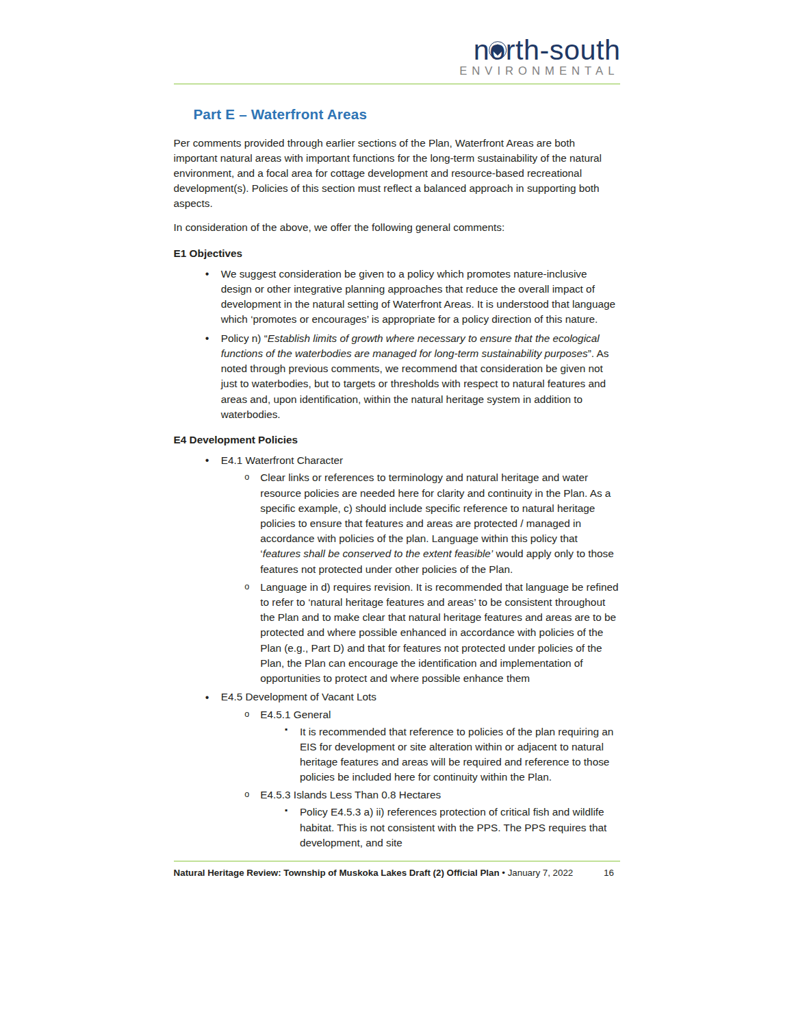north-south
ENVIRONMENTAL
Part E – Waterfront Areas
Per comments provided through earlier sections of the Plan, Waterfront Areas are both important natural areas with important functions for the long-term sustainability of the natural environment, and a focal area for cottage development and resource-based recreational development(s). Policies of this section must reflect a balanced approach in supporting both aspects.
In consideration of the above, we offer the following general comments:
E1 Objectives
We suggest consideration be given to a policy which promotes nature-inclusive design or other integrative planning approaches that reduce the overall impact of development in the natural setting of Waterfront Areas. It is understood that language which ‘promotes or encourages’ is appropriate for a policy direction of this nature.
Policy n) “Establish limits of growth where necessary to ensure that the ecological functions of the waterbodies are managed for long-term sustainability purposes”. As noted through previous comments, we recommend that consideration be given not just to waterbodies, but to targets or thresholds with respect to natural features and areas and, upon identification, within the natural heritage system in addition to waterbodies.
E4 Development Policies
E4.1 Waterfront Character
Clear links or references to terminology and natural heritage and water resource policies are needed here for clarity and continuity in the Plan. As a specific example, c) should include specific reference to natural heritage policies to ensure that features and areas are protected / managed in accordance with policies of the plan. Language within this policy that ‘features shall be conserved to the extent feasible’ would apply only to those features not protected under other policies of the Plan.
Language in d) requires revision. It is recommended that language be refined to refer to ‘natural heritage features and areas’ to be consistent throughout the Plan and to make clear that natural heritage features and areas are to be protected and where possible enhanced in accordance with policies of the Plan (e.g., Part D) and that for features not protected under policies of the Plan, the Plan can encourage the identification and implementation of opportunities to protect and where possible enhance them
E4.5 Development of Vacant Lots
E4.5.1 General
It is recommended that reference to policies of the plan requiring an EIS for development or site alteration within or adjacent to natural heritage features and areas will be required and reference to those policies be included here for continuity within the Plan.
E4.5.3 Islands Less Than 0.8 Hectares
Policy E4.5.3 a) ii) references protection of critical fish and wildlife habitat. This is not consistent with the PPS. The PPS requires that development, and site
Natural Heritage Review: Township of Muskoka Lakes Draft (2) Official Plan • January 7, 2022
16